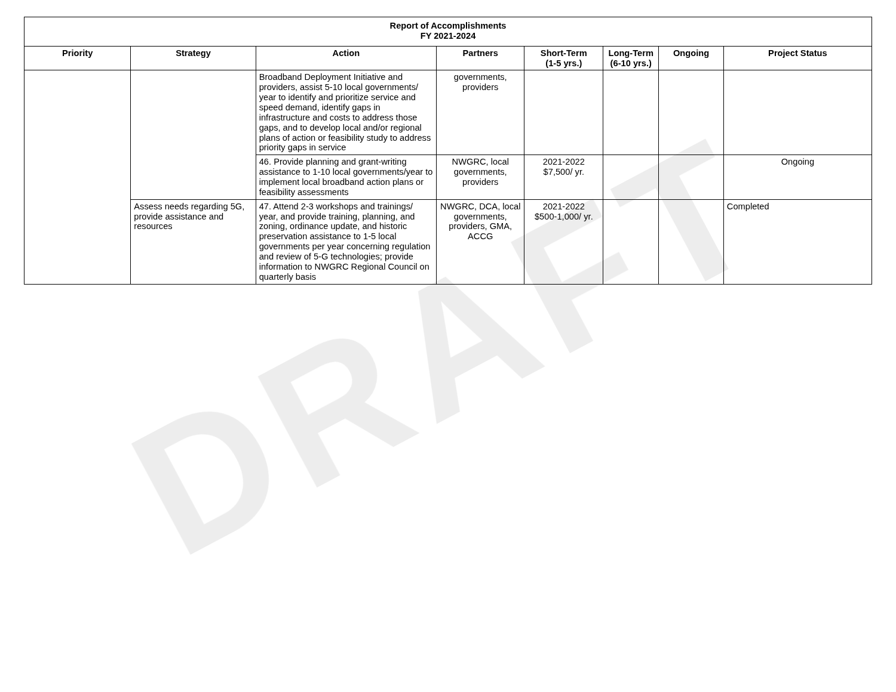DRAFT
| Report of Accomplishments FY 2021-2024 |
| Priority | Strategy | Action | Partners | Short-Term (1-5 yrs.) | Long-Term (6-10 yrs.) | Ongoing | Project Status |
| | | Broadband Deployment Initiative and providers, assist 5-10 local governments/ year to identify and prioritize service and speed demand, identify gaps in infrastructure and costs to address those gaps, and to develop local and/or regional plans of action or feasibility study to address priority gaps in service | governments, providers | | | | |
| 46. Provide planning and grant-writing assistance to 1-10 local governments/year to implement local broadband action plans or feasibility assessments | NWGRC, local governments, providers | 2021-2022 $7,500/ yr. | | | Ongoing |
| Assess needs regarding 5G, provide assistance and resources | 47. Attend 2-3 workshops and trainings/ year, and provide training, planning, and zoning, ordinance update, and historic preservation assistance to 1-5 local governments per year concerning regulation and review of 5-G technologies; provide information to NWGRC Regional Council on quarterly basis | NWGRC, DCA, local governments, providers, GMA, ACCG | 2021-2022 $500-1,000/ yr. | | | Completed |